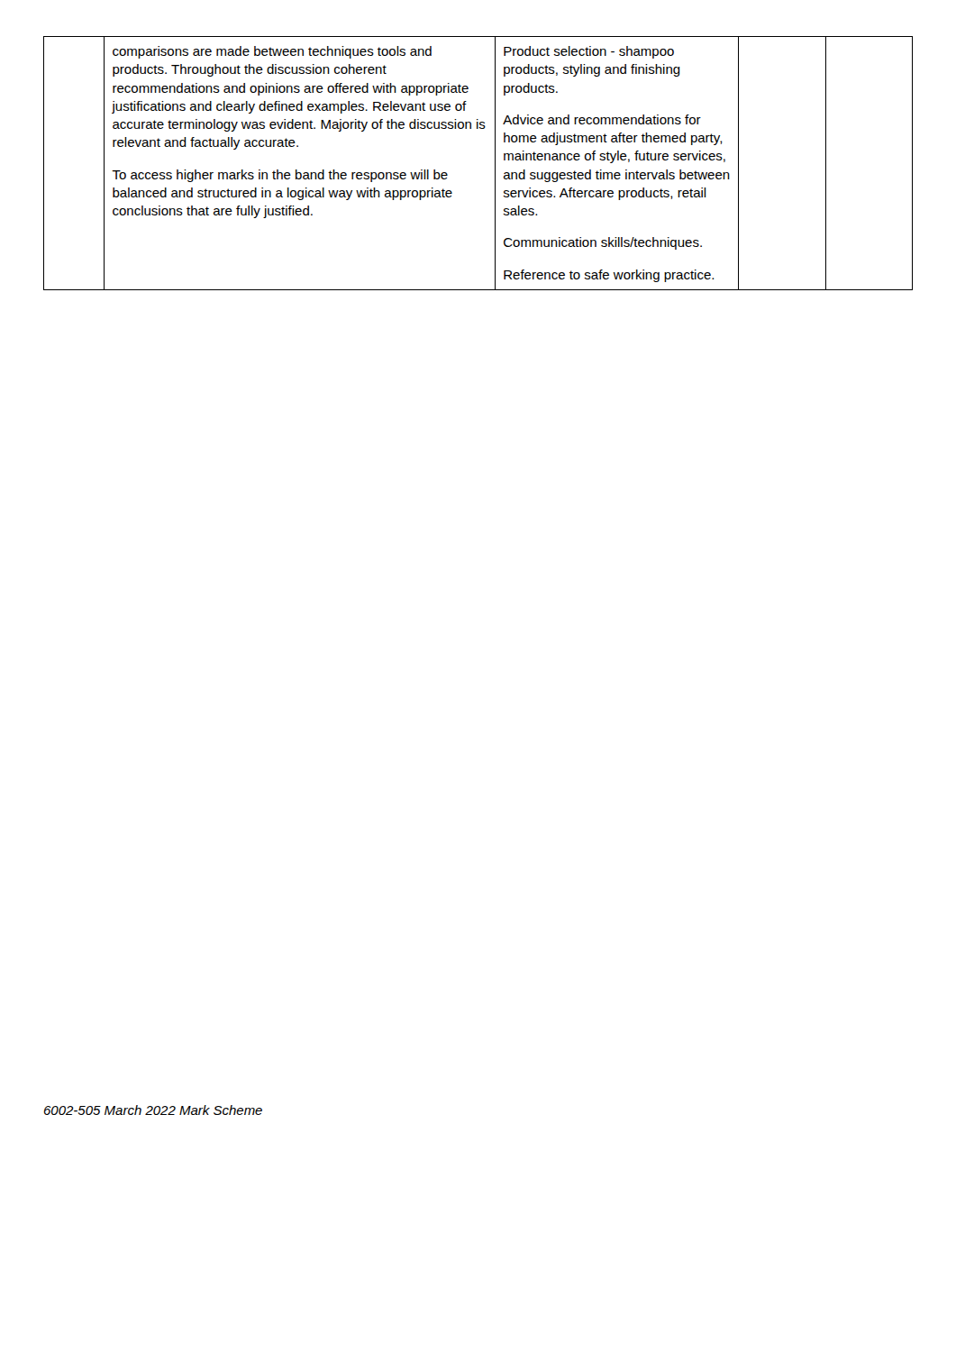| | comparisons are made between techniques tools and products. Throughout the discussion coherent recommendations and opinions are offered with appropriate justifications and clearly defined examples. Relevant use of accurate terminology was evident. Majority of the discussion is relevant and factually accurate. To access higher marks in the band the response will be balanced and structured in a logical way with appropriate conclusions that are fully justified. | Product selection - shampoo products, styling and finishing products. Advice and recommendations for home adjustment after themed party, maintenance of style, future services, and suggested time intervals between services. Aftercare products, retail sales. Communication skills/techniques. Reference to safe working practice. | | |
6002-505 March 2022 Mark Scheme